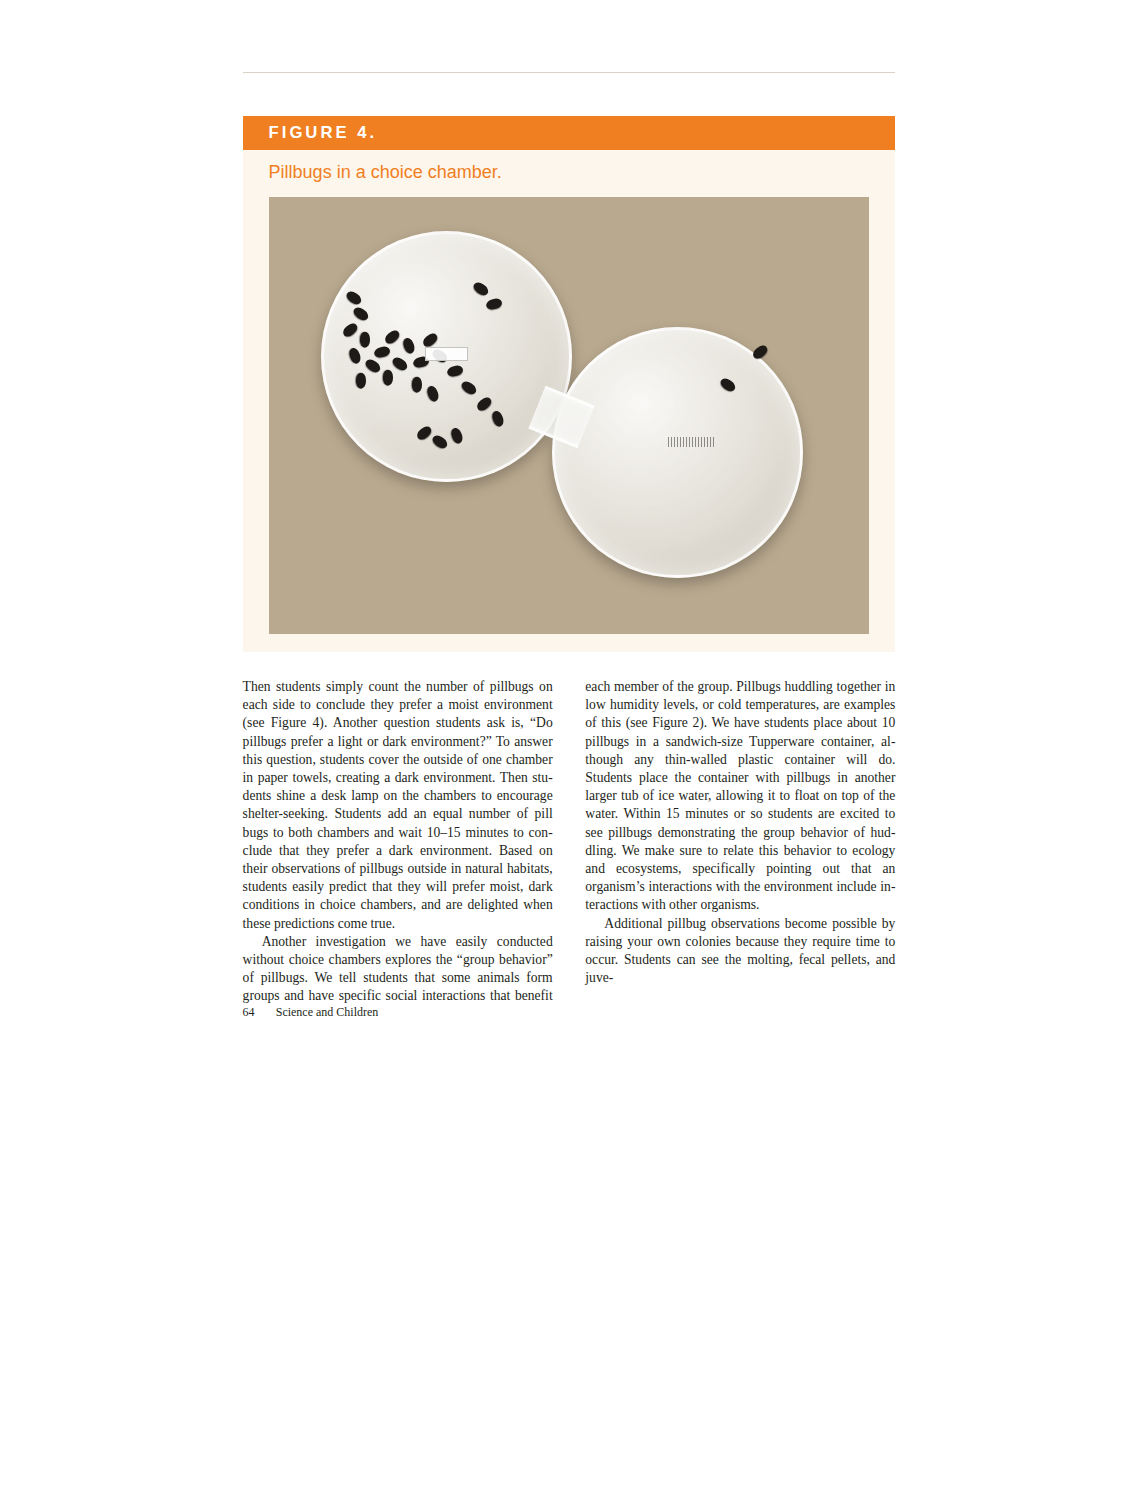FIGURE 4.
Pillbugs in a choice chamber.
Then students simply count the number of pillbugs on each side to conclude they prefer a moist environment (see Figure 4). Another question students ask is, “Do pillbugs prefer a light or dark environment?” To answer this question, students cover the outside of one chamber in paper towels, creating a dark environment. Then students shine a desk lamp on the chambers to encourage shelter-seeking. Students add an equal number of pill bugs to both chambers and wait 10–15 minutes to conclude that they prefer a dark environment. Based on their observations of pillbugs outside in natural habitats, students easily predict that they will prefer moist, dark conditions in choice chambers, and are delighted when these predictions come true.
Another investigation we have easily conducted without choice chambers explores the “group behavior” of pillbugs. We tell students that some animals form groups and have specific social interactions that benefit each member of the group. Pillbugs huddling together in low humidity levels, or cold temperatures, are examples of this (see Figure 2). We have students place about 10 pillbugs in a sandwich-size Tupperware container, although any thin-walled plastic container will do. Students place the container with pillbugs in another larger tub of ice water, allowing it to float on top of the water. Within 15 minutes or so students are excited to see pillbugs demonstrating the group behavior of huddling. We make sure to relate this behavior to ecology and ecosystems, specifically pointing out that an organism’s interactions with the environment include interactions with other organisms.
Additional pillbug observations become possible by raising your own colonies because they require time to occur. Students can see the molting, fecal pellets, and juve-
64 Science and Children